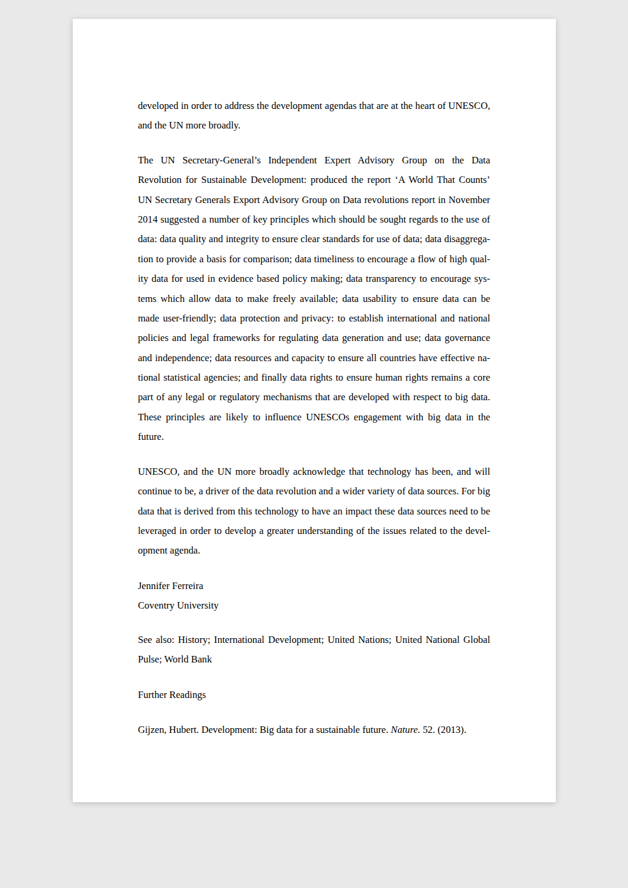developed in order to address the development agendas that are at the heart of UNESCO, and the UN more broadly.
The UN Secretary-General’s Independent Expert Advisory Group on the Data Revolution for Sustainable Development: produced the report ‘A World That Counts’ UN Secretary Generals Export Advisory Group on Data revolutions report in November 2014 suggested a number of key principles which should be sought regards to the use of data: data quality and integrity to ensure clear standards for use of data; data disaggregation to provide a basis for comparison; data timeliness to encourage a flow of high quality data for used in evidence based policy making; data transparency to encourage systems which allow data to make freely available; data usability to ensure data can be made user-friendly; data protection and privacy: to establish international and national policies and legal frameworks for regulating data generation and use; data governance and independence; data resources and capacity to ensure all countries have effective national statistical agencies; and finally data rights to ensure human rights remains a core part of any legal or regulatory mechanisms that are developed with respect to big data. These principles are likely to influence UNESCOs engagement with big data in the future.
UNESCO, and the UN more broadly acknowledge that technology has been, and will continue to be, a driver of the data revolution and a wider variety of data sources. For big data that is derived from this technology to have an impact these data sources need to be leveraged in order to develop a greater understanding of the issues related to the development agenda.
Jennifer Ferreira
Coventry University
See also: History; International Development; United Nations; United National Global Pulse; World Bank
Further Readings
Gijzen, Hubert. Development: Big data for a sustainable future. Nature. 52. (2013).